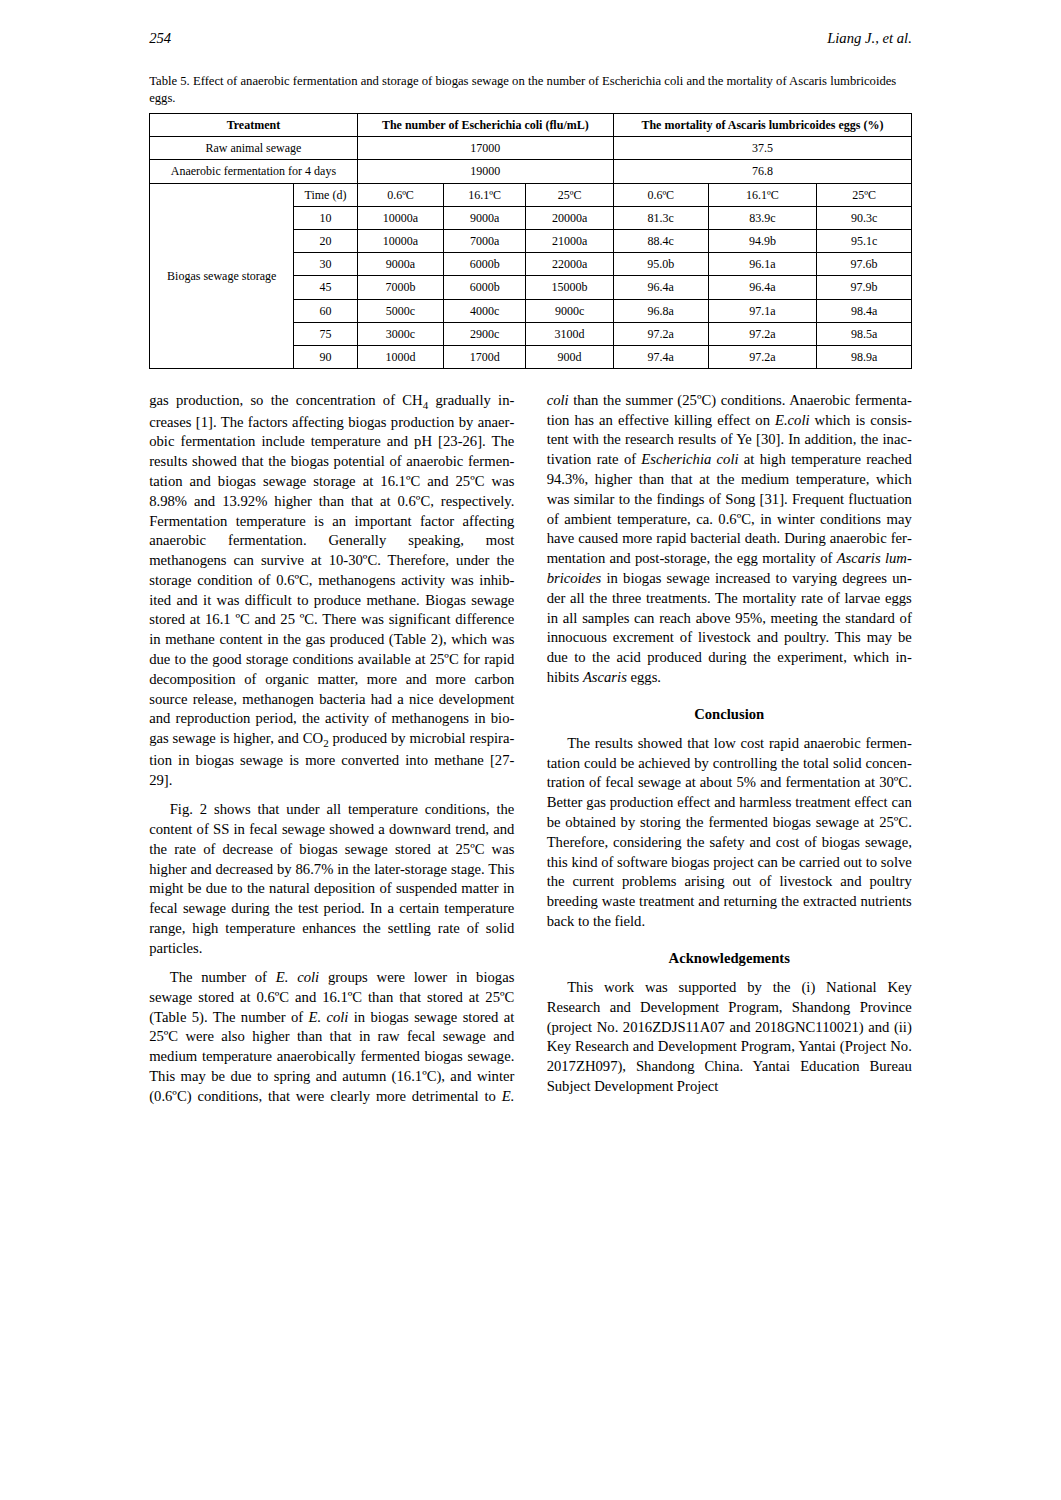254 Liang J., et al.
Table 5. Effect of anaerobic fermentation and storage of biogas sewage on the number of Escherichia coli and the mortality of Ascaris lumbricoides eggs.
| Treatment | The number of Escherichia coli (flu/mL) | The mortality of Ascaris lumbricoides eggs (%) |
| --- | --- | --- |
| Raw animal sewage | 17000 | 37.5 |
| Anaerobic fermentation for 4 days | 19000 | 76.8 |
| Biogas sewage storage | Time (d) | 0.6ºC | 16.1ºC | 25ºC | 0.6ºC | 16.1ºC | 25ºC |
| 10 | 10000a | 9000a | 20000a | 81.3c | 83.9c | 90.3c |
| 20 | 10000a | 7000a | 21000a | 88.4c | 94.9b | 95.1c |
| 30 | 9000a | 6000b | 22000a | 95.0b | 96.1a | 97.6b |
| 45 | 7000b | 6000b | 15000b | 96.4a | 96.4a | 97.9b |
| 60 | 5000c | 4000c | 9000c | 96.8a | 97.1a | 98.4a |
| 75 | 3000c | 2900c | 3100d | 97.2a | 97.2a | 98.5a |
| 90 | 1000d | 1700d | 900d | 97.4a | 97.2a | 98.9a |
gas production, so the concentration of CH4 gradually increases [1]. The factors affecting biogas production by anaerobic fermentation include temperature and pH [23-26]. The results showed that the biogas potential of anaerobic fermentation and biogas sewage storage at 16.1ºC and 25ºC was 8.98% and 13.92% higher than that at 0.6ºC, respectively. Fermentation temperature is an important factor affecting anaerobic fermentation. Generally speaking, most methanogens can survive at 10-30ºC. Therefore, under the storage condition of 0.6ºC, methanogens activity was inhibited and it was difficult to produce methane. Biogas sewage stored at 16.1 ºC and 25 ºC. There was significant difference in methane content in the gas produced (Table 2), which was due to the good storage conditions available at 25ºC for rapid decomposition of organic matter, more and more carbon source release, methanogen bacteria had a nice development and reproduction period, the activity of methanogens in biogas sewage is higher, and CO2 produced by microbial respiration in biogas sewage is more converted into methane [27-29].
Fig. 2 shows that under all temperature conditions, the content of SS in fecal sewage showed a downward trend, and the rate of decrease of biogas sewage stored at 25ºC was higher and decreased by 86.7% in the later-storage stage. This might be due to the natural deposition of suspended matter in fecal sewage during the test period. In a certain temperature range, high temperature enhances the settling rate of solid particles.
The number of E. coli groups were lower in biogas sewage stored at 0.6ºC and 16.1ºC than that stored at 25ºC (Table 5). The number of E. coli in biogas sewage stored at 25ºC were also higher than that in raw fecal sewage and medium temperature anaerobically fermented biogas sewage. This may be due to spring and autumn (16.1ºC), and winter (0.6ºC) conditions, that were clearly more detrimental to E. coli than the summer (25ºC) conditions. Anaerobic fermentation has an effective killing effect on E.coli which is consistent with the research results of Ye [30]. In addition, the inactivation rate of Escherichia coli at high temperature reached 94.3%, higher than that at the medium temperature, which was similar to the findings of Song [31]. Frequent fluctuation of ambient temperature, ca. 0.6ºC, in winter conditions may have caused more rapid bacterial death. During anaerobic fermentation and post-storage, the egg mortality of Ascaris lumbricoides in biogas sewage increased to varying degrees under all the three treatments. The mortality rate of larvae eggs in all samples can reach above 95%, meeting the standard of innocuous excrement of livestock and poultry. This may be due to the acid produced during the experiment, which inhibits Ascaris eggs.
Conclusion
The results showed that low cost rapid anaerobic fermentation could be achieved by controlling the total solid concentration of fecal sewage at about 5% and fermentation at 30ºC. Better gas production effect and harmless treatment effect can be obtained by storing the fermented biogas sewage at 25ºC. Therefore, considering the safety and cost of biogas sewage, this kind of software biogas project can be carried out to solve the current problems arising out of livestock and poultry breeding waste treatment and returning the extracted nutrients back to the field.
Acknowledgements
This work was supported by the (i) National Key Research and Development Program, Shandong Province (project No. 2016ZDJS11A07 and 2018GNC110021) and (ii) Key Research and Development Program, Yantai (Project No. 2017ZH097), Shandong China. Yantai Education Bureau Subject Development Project